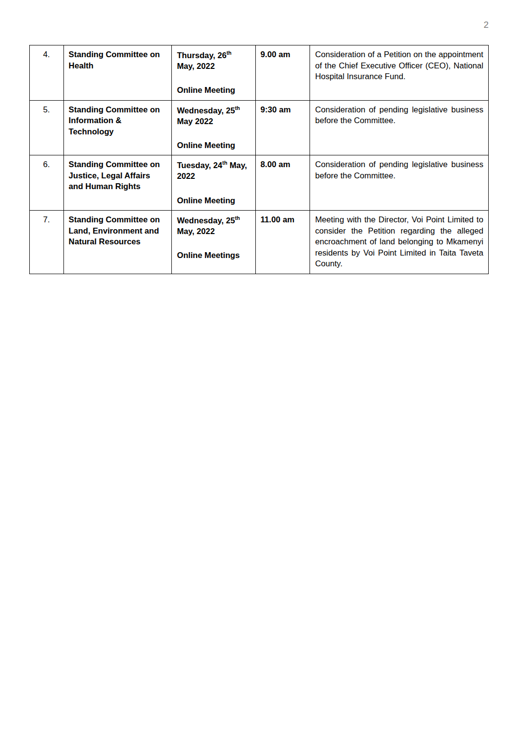2
| 4. | Standing Committee on Health | Thursday, 26 th May, 2022 Online Meeting | 9.00 am | Consideration of a Petition on the appointment of the Chief Executive Officer (CEO), National Hospital Insurance Fund. |
| 5. | Standing Committee on Information & Technology | Wednesday, 25 th May 2022 Online Meeting | 9:30 am | Consideration of pending legislative business before the Committee. |
| 6. | Standing Committee on Justice, Legal Affairs and Human Rights | Tuesday, 24 th May, 2022 Online Meeting | 8.00 am | Consideration of pending legislative business before the Committee. |
| 7. | Standing Committee on Land, Environment and Natural Resources | Wednesday, 25 th May, 2022 Online Meetings | 11.00 am | Meeting with the Director, Voi Point Limited to consider the Petition regarding the alleged encroachment of land belonging to Mkamenyi residents by Voi Point Limited in Taita Taveta County. |